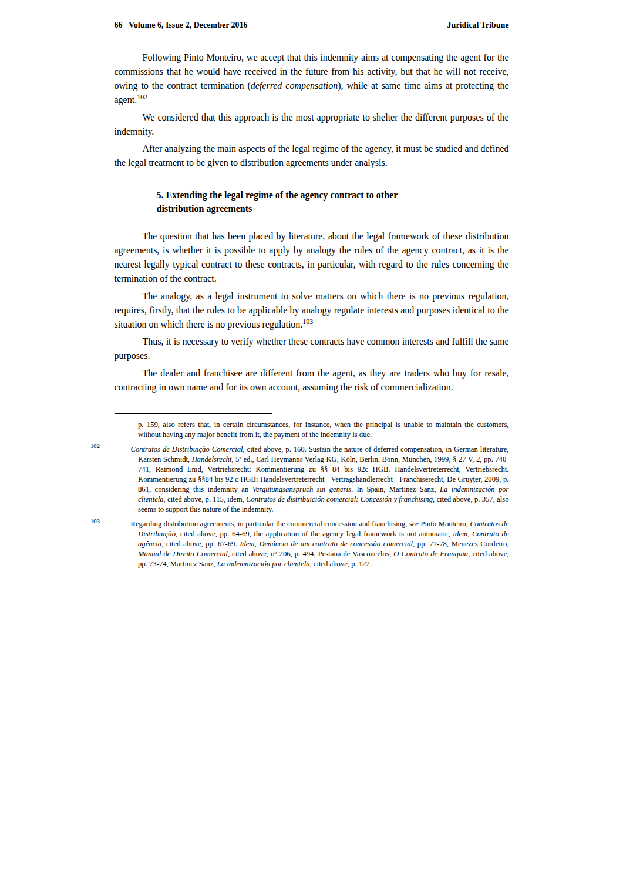66 Volume 6, Issue 2, December 2016 Juridical Tribune
Following Pinto Monteiro, we accept that this indemnity aims at compensating the agent for the commissions that he would have received in the future from his activity, but that he will not receive, owing to the contract termination (deferred compensation), while at same time aims at protecting the agent.102
We considered that this approach is the most appropriate to shelter the different purposes of the indemnity.
After analyzing the main aspects of the legal regime of the agency, it must be studied and defined the legal treatment to be given to distribution agreements under analysis.
5. Extending the legal regime of the agency contract to other
distribution agreements
The question that has been placed by literature, about the legal framework of these distribution agreements, is whether it is possible to apply by analogy the rules of the agency contract, as it is the nearest legally typical contract to these contracts, in particular, with regard to the rules concerning the termination of the contract.
The analogy, as a legal instrument to solve matters on which there is no previous regulation, requires, firstly, that the rules to be applicable by analogy regulate interests and purposes identical to the situation on which there is no previous regulation.103
Thus, it is necessary to verify whether these contracts have common interests and fulfill the same purposes.
The dealer and franchisee are different from the agent, as they are traders who buy for resale, contracting in own name and for its own account, assuming the risk of commercialization.
p. 159, also refers that, in certain circumstances, for instance, when the principal is unable to maintain the customers, without having any major benefit from it, the payment of the indemnity is due.
102 Contratos de Distribuição Comercial, cited above, p. 160. Sustain the nature of deferred compensation, in German literature, Karsten Schmidt, Handelsrecht, 5ª ed., Carl Heymanns Verlag KG, Köln, Berlin, Bonn, München, 1999, § 27 V, 2, pp. 740-741, Raimond Emd, Vertriebsrecht: Kommentierung zu §§ 84 bis 92c HGB. Handelsvertreterrecht, Vertriebsrecht. Kommentierung zu §§84 bis 92 c HGB: Handelsvertreterrecht - Vertragshändlerrecht - Franchiserecht, De Gruyter, 2009, p. 861, considering this indemnity an Vergütungsanspruch sui generis. In Spain, Martinez Sanz, La indemnización por clientela, cited above, p. 115, idem, Contratos de distribuición comercial: Concesión y franchising, cited above, p. 357, also seems to support this nature of the indemnity.
103 Regarding distribution agreements, in particular the commercial concession and franchising, see Pinto Monteiro, Contratos de Distribuição, cited above, pp. 64-69, the application of the agency legal framework is not automatic, idem, Contrato de agência, cited above, pp. 67-69. Idem, Denúncia de um contrato de concessão comercial, pp. 77-78, Menezes Cordeiro, Manual de Direito Comercial, cited above, nº 206, p. 494, Pestana de Vasconcelos, O Contrato de Franquia, cited above, pp. 73-74, Martinez Sanz, La indemnización por clientela, cited above, p. 122.